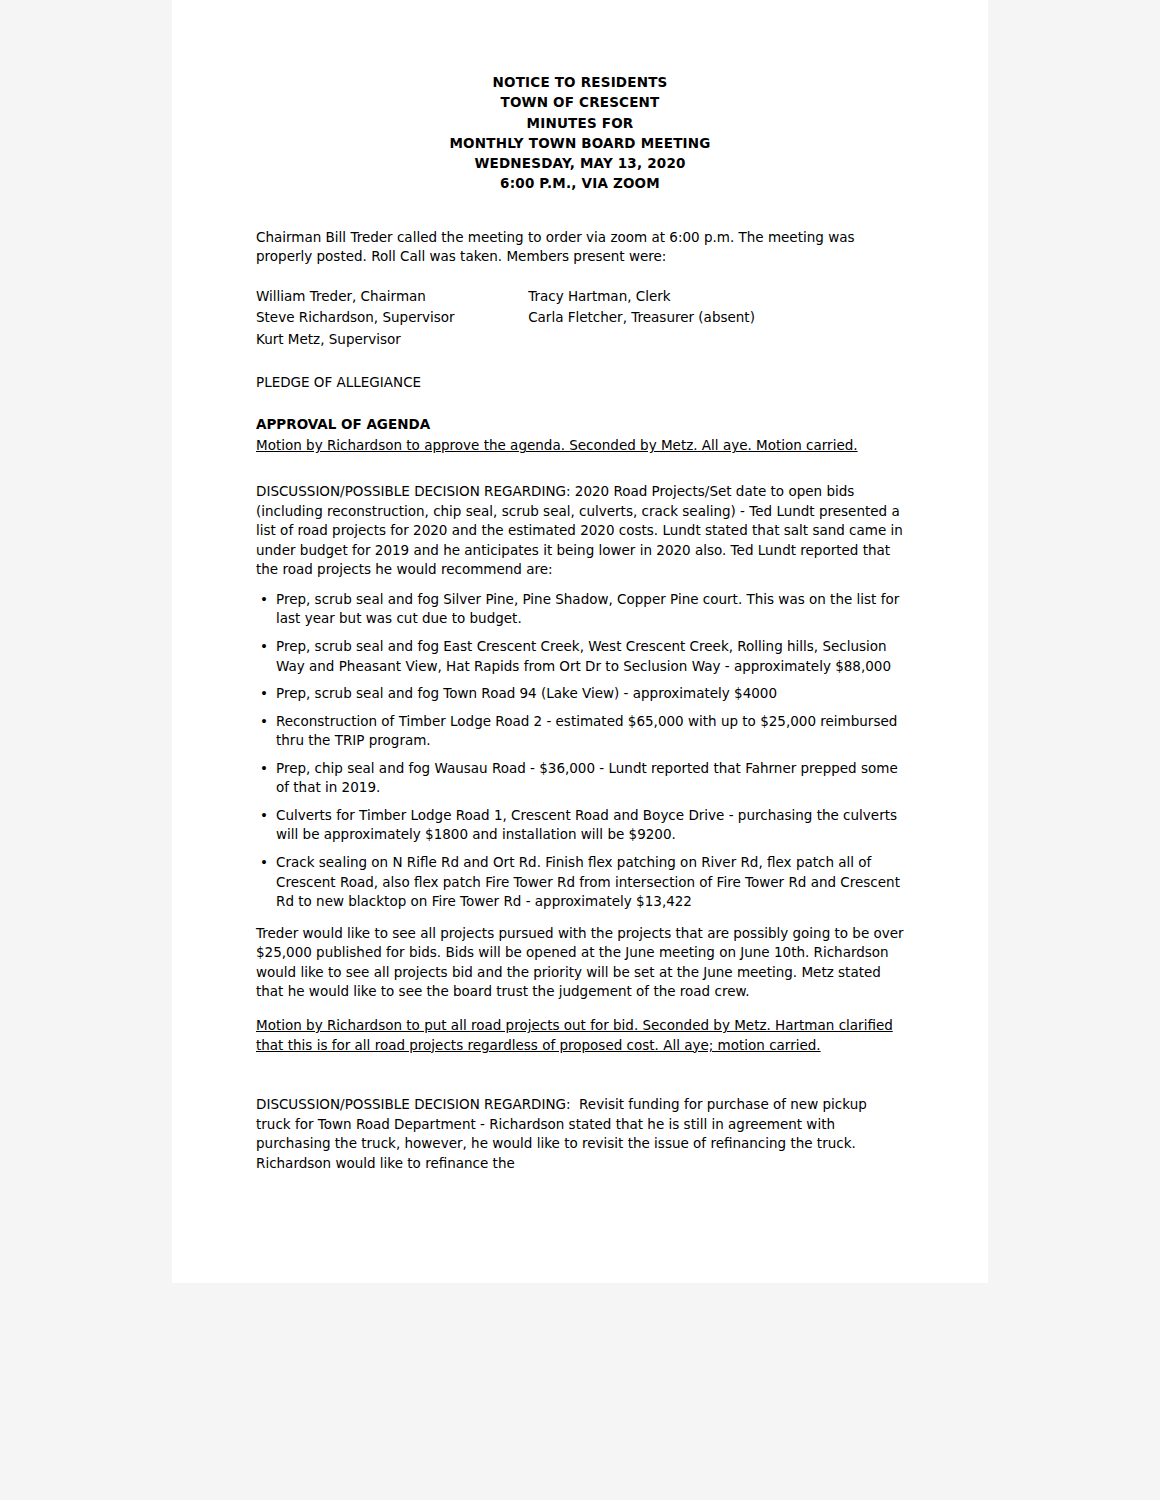NOTICE TO RESIDENTS
TOWN OF CRESCENT
MINUTES FOR
MONTHLY TOWN BOARD MEETING
WEDNESDAY, MAY 13, 2020
6:00 P.M., VIA ZOOM
Chairman Bill Treder called the meeting to order via zoom at 6:00 p.m. The meeting was properly posted. Roll Call was taken. Members present were:
| William Treder, Chairman | Tracy Hartman, Clerk |
| Steve Richardson, Supervisor | Carla Fletcher, Treasurer (absent) |
| Kurt Metz, Supervisor | |
PLEDGE OF ALLEGIANCE
APPROVAL OF AGENDA
Motion by Richardson to approve the agenda. Seconded by Metz. All aye. Motion carried.
DISCUSSION/POSSIBLE DECISION REGARDING: 2020 Road Projects/Set date to open bids (including reconstruction, chip seal, scrub seal, culverts, crack sealing) - Ted Lundt presented a list of road projects for 2020 and the estimated 2020 costs. Lundt stated that salt sand came in under budget for 2019 and he anticipates it being lower in 2020 also. Ted Lundt reported that the road projects he would recommend are:
Prep, scrub seal and fog Silver Pine, Pine Shadow, Copper Pine court. This was on the list for last year but was cut due to budget.
Prep, scrub seal and fog East Crescent Creek, West Crescent Creek, Rolling hills, Seclusion Way and Pheasant View, Hat Rapids from Ort Dr to Seclusion Way - approximately $88,000
Prep, scrub seal and fog Town Road 94 (Lake View) - approximately $4000
Reconstruction of Timber Lodge Road 2 - estimated $65,000 with up to $25,000 reimbursed thru the TRIP program.
Prep, chip seal and fog Wausau Road - $36,000 - Lundt reported that Fahrner prepped some of that in 2019.
Culverts for Timber Lodge Road 1, Crescent Road and Boyce Drive - purchasing the culverts will be approximately $1800 and installation will be $9200.
Crack sealing on N Rifle Rd and Ort Rd. Finish flex patching on River Rd, flex patch all of Crescent Road, also flex patch Fire Tower Rd from intersection of Fire Tower Rd and Crescent Rd to new blacktop on Fire Tower Rd - approximately $13,422
Treder would like to see all projects pursued with the projects that are possibly going to be over $25,000 published for bids. Bids will be opened at the June meeting on June 10th. Richardson would like to see all projects bid and the priority will be set at the June meeting. Metz stated that he would like to see the board trust the judgement of the road crew.
Motion by Richardson to put all road projects out for bid. Seconded by Metz. Hartman clarified that this is for all road projects regardless of proposed cost. All aye; motion carried.
DISCUSSION/POSSIBLE DECISION REGARDING: Revisit funding for purchase of new pickup truck for Town Road Department - Richardson stated that he is still in agreement with purchasing the truck, however, he would like to revisit the issue of refinancing the truck. Richardson would like to refinance the